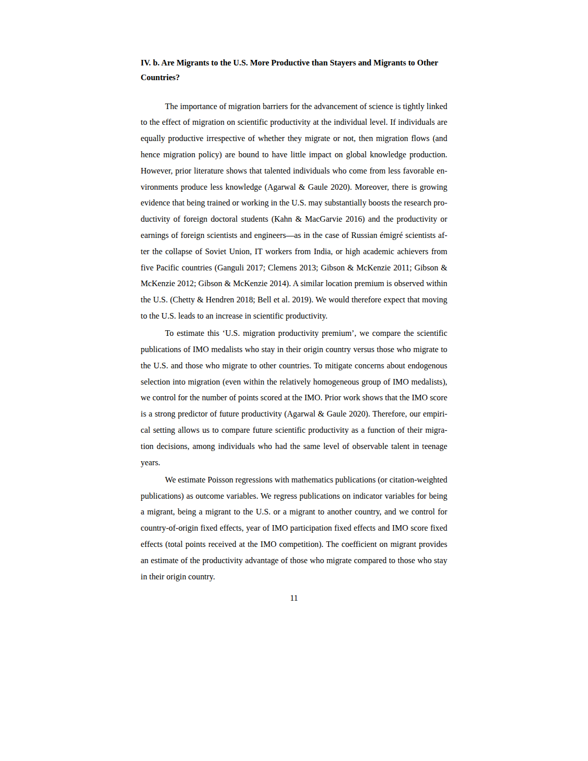IV. b. Are Migrants to the U.S. More Productive than Stayers and Migrants to Other Countries?
The importance of migration barriers for the advancement of science is tightly linked to the effect of migration on scientific productivity at the individual level. If individuals are equally productive irrespective of whether they migrate or not, then migration flows (and hence migration policy) are bound to have little impact on global knowledge production. However, prior literature shows that talented individuals who come from less favorable environments produce less knowledge (Agarwal & Gaule 2020). Moreover, there is growing evidence that being trained or working in the U.S. may substantially boosts the research productivity of foreign doctoral students (Kahn & MacGarvie 2016) and the productivity or earnings of foreign scientists and engineers—as in the case of Russian émigré scientists after the collapse of Soviet Union, IT workers from India, or high academic achievers from five Pacific countries (Ganguli 2017; Clemens 2013; Gibson & McKenzie 2011; Gibson & McKenzie 2012; Gibson & McKenzie 2014). A similar location premium is observed within the U.S. (Chetty & Hendren 2018; Bell et al. 2019). We would therefore expect that moving to the U.S. leads to an increase in scientific productivity.
To estimate this ‘U.S. migration productivity premium’, we compare the scientific publications of IMO medalists who stay in their origin country versus those who migrate to the U.S. and those who migrate to other countries. To mitigate concerns about endogenous selection into migration (even within the relatively homogeneous group of IMO medalists), we control for the number of points scored at the IMO. Prior work shows that the IMO score is a strong predictor of future productivity (Agarwal & Gaule 2020). Therefore, our empirical setting allows us to compare future scientific productivity as a function of their migration decisions, among individuals who had the same level of observable talent in teenage years.
We estimate Poisson regressions with mathematics publications (or citation-weighted publications) as outcome variables. We regress publications on indicator variables for being a migrant, being a migrant to the U.S. or a migrant to another country, and we control for country-of-origin fixed effects, year of IMO participation fixed effects and IMO score fixed effects (total points received at the IMO competition). The coefficient on migrant provides an estimate of the productivity advantage of those who migrate compared to those who stay in their origin country.
11